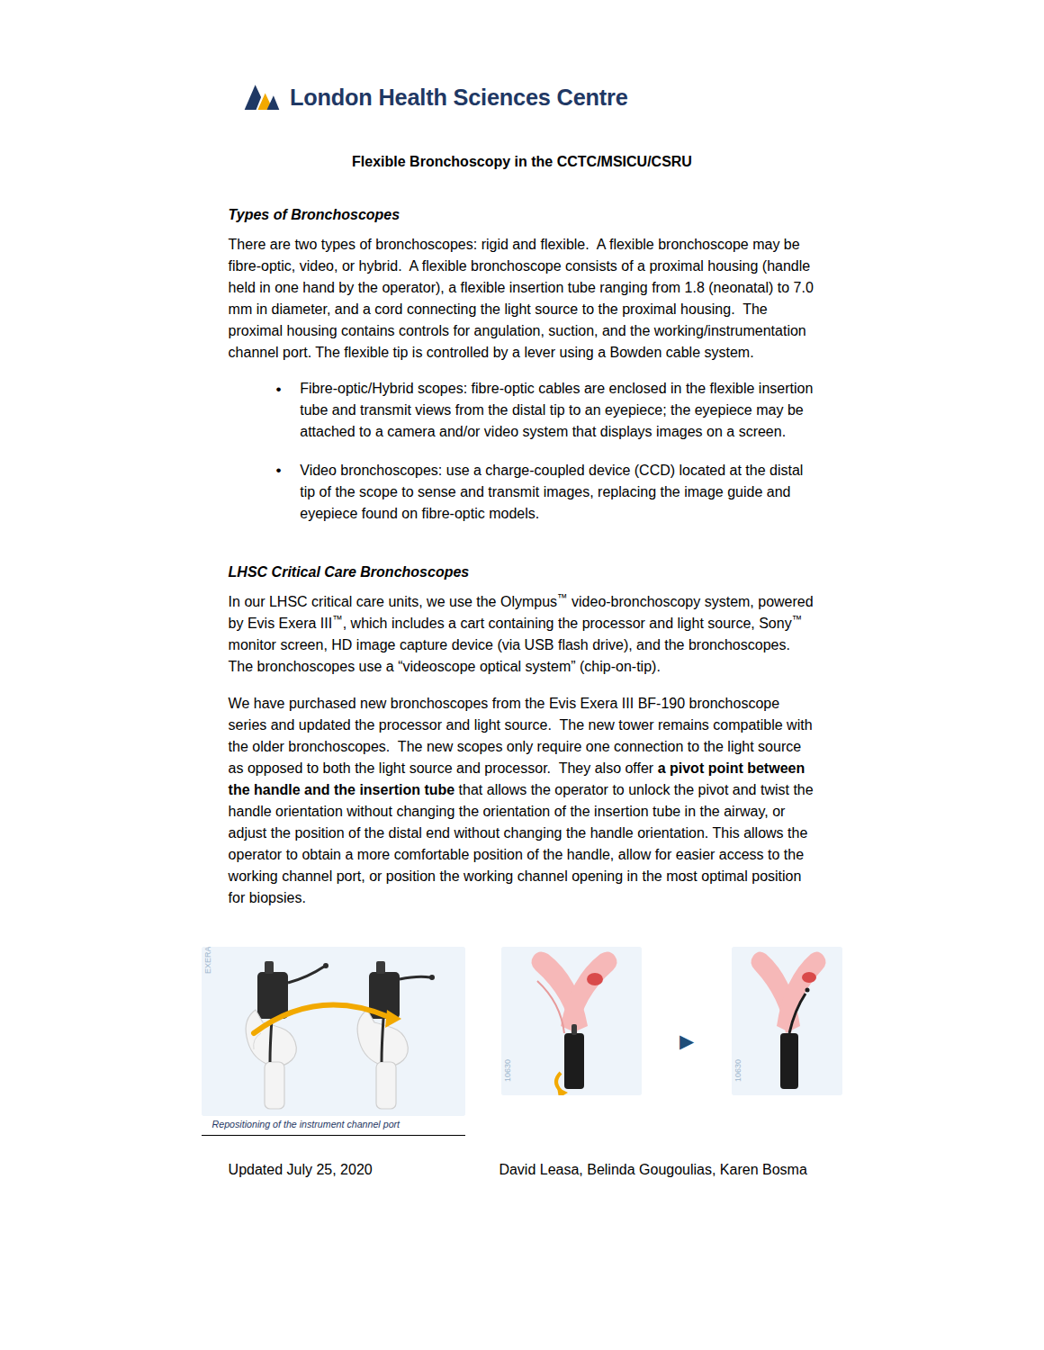London Health Sciences Centre
Flexible Bronchoscopy in the CCTC/MSICU/CSRU
Types of Bronchoscopes
There are two types of bronchoscopes: rigid and flexible. A flexible bronchoscope may be fibre-optic, video, or hybrid. A flexible bronchoscope consists of a proximal housing (handle held in one hand by the operator), a flexible insertion tube ranging from 1.8 (neonatal) to 7.0 mm in diameter, and a cord connecting the light source to the proximal housing. The proximal housing contains controls for angulation, suction, and the working/instrumentation channel port. The flexible tip is controlled by a lever using a Bowden cable system.
Fibre-optic/Hybrid scopes: fibre-optic cables are enclosed in the flexible insertion tube and transmit views from the distal tip to an eyepiece; the eyepiece may be attached to a camera and/or video system that displays images on a screen.
Video bronchoscopes: use a charge-coupled device (CCD) located at the distal tip of the scope to sense and transmit images, replacing the image guide and eyepiece found on fibre-optic models.
LHSC Critical Care Bronchoscopes
In our LHSC critical care units, we use the Olympus™ video-bronchoscopy system, powered by Evis Exera III™, which includes a cart containing the processor and light source, Sony™ monitor screen, HD image capture device (via USB flash drive), and the bronchoscopes. The bronchoscopes use a “videoscope optical system” (chip-on-tip).
We have purchased new bronchoscopes from the Evis Exera III BF-190 bronchoscope series and updated the processor and light source. The new tower remains compatible with the older bronchoscopes. The new scopes only require one connection to the light source as opposed to both the light source and processor. They also offer a pivot point between the handle and the insertion tube that allows the operator to unlock the pivot and twist the handle orientation without changing the orientation of the insertion tube in the airway, or adjust the position of the distal end without changing the handle orientation. This allows the operator to obtain a more comfortable position of the handle, allow for easier access to the working channel port, or position the working channel opening in the most optimal position for biopsies.
EXERA
Repositioning of the instrument channel port
10630
▶
10630
Updated July 25, 2020
David Leasa, Belinda Gougoulias, Karen Bosma